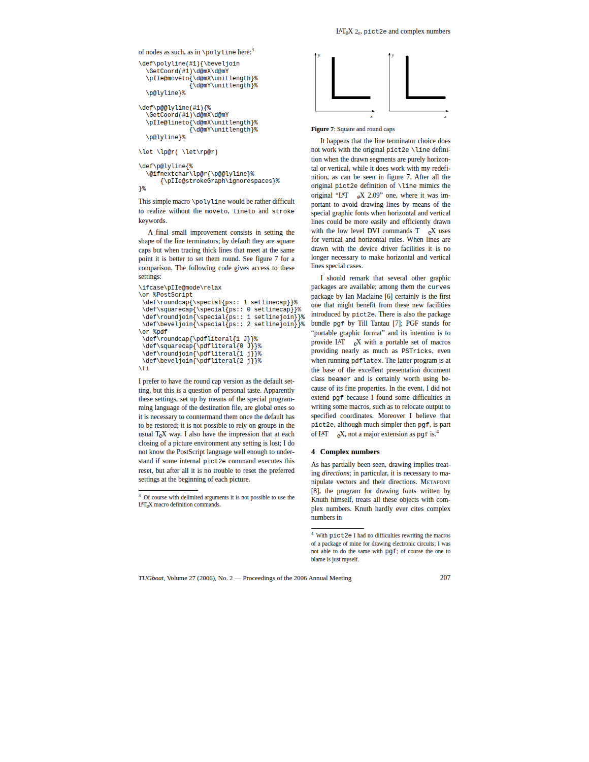La Te X 2ε, pict2e and complex numbers
of nodes as such, as in \polyline here:3
\def\polyline(#1){\beveljoin
  \GetCoord(#1)\d@mX\d@mY
  \pIIe@moveto{\d@mX\unitlength}%
              {\d@mY\unitlength}%
  \p@lyline}%

\def\p@@lyline(#1){%
  \GetCoord(#1)\d@mX\d@mY
  \pIIe@lineto{\d@mX\unitlength}%
              {\d@mY\unitlength}%
  \p@lyline}%

\let \lp@r( \let\rp@r)

\def\p@lyline{%
  \@ifnextchar\lp@r{\p@@lyline}%
      {\pIIe@strokeGraph\ignorespaces}%
}%
This simple macro \polyline would be rather difficult to realize without the moveto, lineto and stroke keywords.
A final small improvement consists in setting the shape of the line terminators; by default they are square caps but when tracing thick lines that meet at the same point it is better to set them round. See figure 7 for a comparison. The following code gives access to these settings:
\ifcase\pIIe@mode\relax
\or %PostScript
 \def\roundcap{\special{ps:: 1 setlinecap}}%
 \def\squarecap{\special{ps:: 0 setlinecap}}%
 \def\roundjoin{\special{ps:: 1 setlinejoin}}%
 \def\beveljoin{\special{ps:: 2 setlinejoin}}%
\or %pdf
 \def\roundcap{\pdfliteral{1 J}}%
 \def\squarecap{\pdfliteral{0 J}}%
 \def\roundjoin{\pdfliteral{1 j}}%
 \def\beveljoin{\pdfliteral{2 j}}%
\fi
I prefer to have the round cap version as the default setting, but this is a question of personal taste. Apparently these settings, set up by means of the special programming language of the destination file, are global ones so it is necessary to countermand them once the default has to be restored; it is not possible to rely on groups in the usual Te X way. I also have the impression that at each closing of a picture environment any setting is lost; I do not know the PostScript language well enough to understand if some internal pict2e command executes this reset, but after all it is no trouble to reset the preferred settings at the beginning of each picture.
3 Of course with delimited arguments it is not possible to use the La Te X macro definition commands.
y x y x
Figure 7: Square and round caps
It happens that the line terminator choice does not work with the original pict2e \line definition when the drawn segments are purely horizontal or vertical, while it does work with my redefinition, as can be seen in figure 7. After all the original pict2e definition of \line mimics the original “La Te X 2.09” one, where it was important to avoid drawing lines by means of the special graphic fonts when horizontal and vertical lines could be more easily and efficiently drawn with the low level DVI commands Te X uses for vertical and horizontal rules. When lines are drawn with the device driver facilities it is no longer necessary to make horizontal and vertical lines special cases.
I should remark that several other graphic packages are available; among them the curves package by Ian Maclaine [6] certainly is the first one that might benefit from these new facilities introduced by pict2e. There is also the package bundle pgf by Till Tantau [7]; PGF stands for “portable graphic format” and its intention is to provide La Te X with a portable set of macros providing nearly as much as PSTricks, even when running pdflatex. The latter program is at the base of the excellent presentation document class beamer and is certainly worth using because of its fine properties. In the event, I did not extend pgf because I found some difficulties in writing some macros, such as to relocate output to specified coordinates. Moreover I believe that pict2e, although much simpler then pgf, is part of La Te X, not a major extension as pgf is.4
4 Complex numbers
As has partially been seen, drawing implies treating directions; in particular, it is necessary to manipulate vectors and their directions. Metafont [8], the program for drawing fonts written by Knuth himself, treats all these objects with complex numbers. Knuth hardly ever cites complex numbers in
4 With pict2e I had no difficulties rewriting the macros of a package of mine for drawing electronic circuits; I was not able to do the same with pgf; of course the one to blame is just myself.
TUGboat, Volume 27 (2006), No. 2 — Proceedings of the 2006 Annual Meeting
207